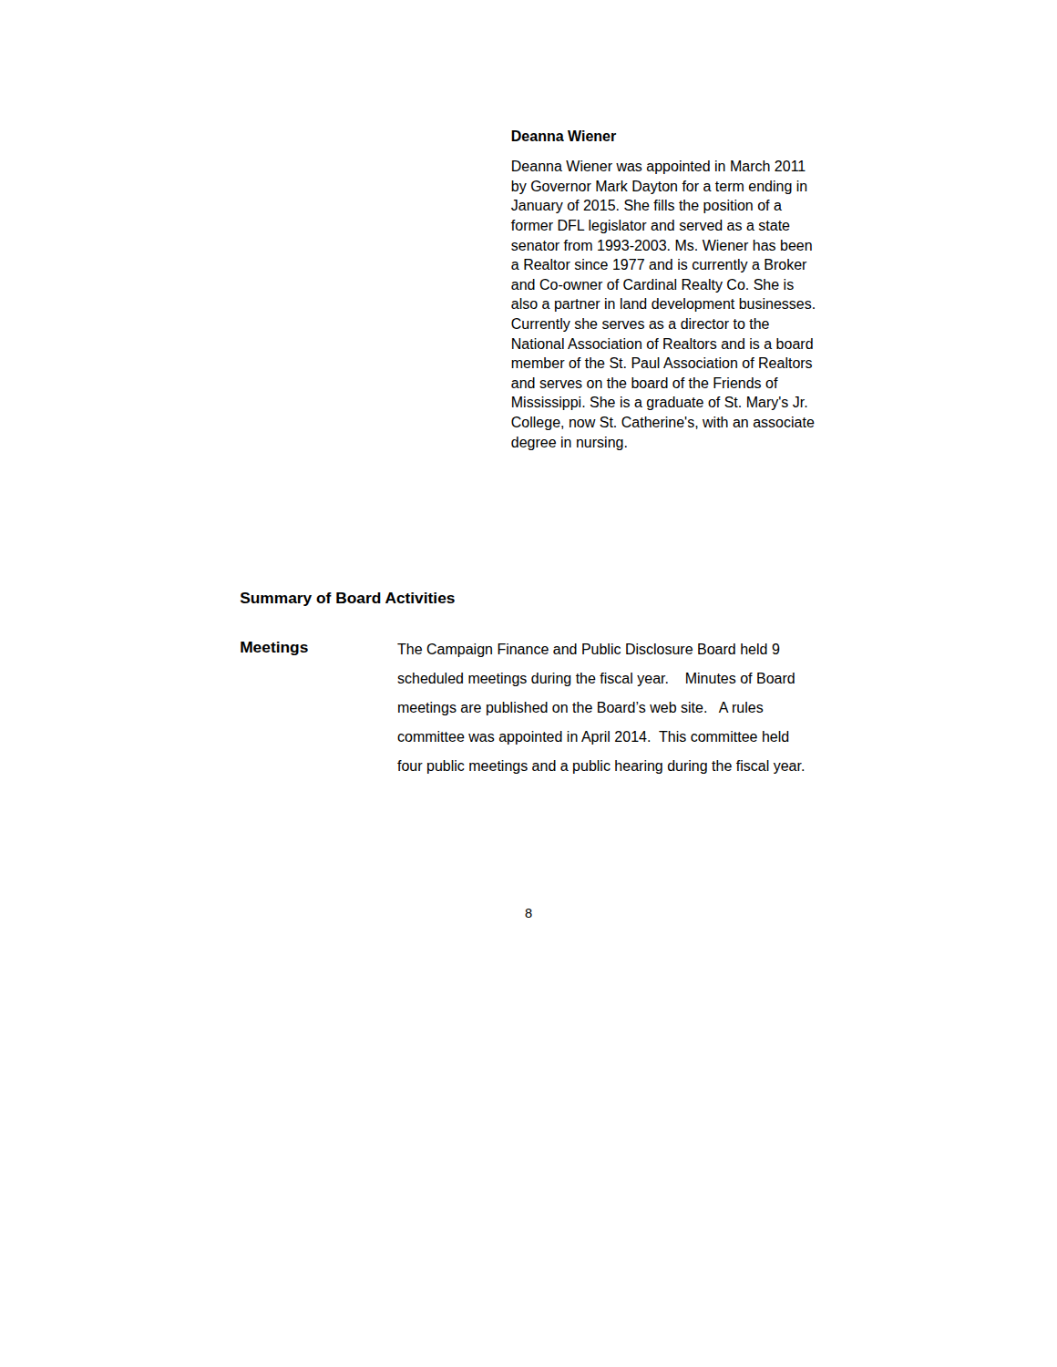Deanna Wiener
Deanna Wiener was appointed in March 2011 by Governor Mark Dayton for a term ending in January of 2015. She fills the position of a former DFL legislator and served as a state senator from 1993-2003. Ms. Wiener has been a Realtor since 1977 and is currently a Broker and Co-owner of Cardinal Realty Co. She is also a partner in land development businesses. Currently she serves as a director to the National Association of Realtors and is a board member of the St. Paul Association of Realtors and serves on the board of the Friends of Mississippi. She is a graduate of St. Mary's Jr. College, now St. Catherine's, with an associate degree in nursing.
Summary of Board Activities
Meetings
The Campaign Finance and Public Disclosure Board held 9 scheduled meetings during the fiscal year. Minutes of Board meetings are published on the Board’s web site. A rules committee was appointed in April 2014. This committee held four public meetings and a public hearing during the fiscal year.
8